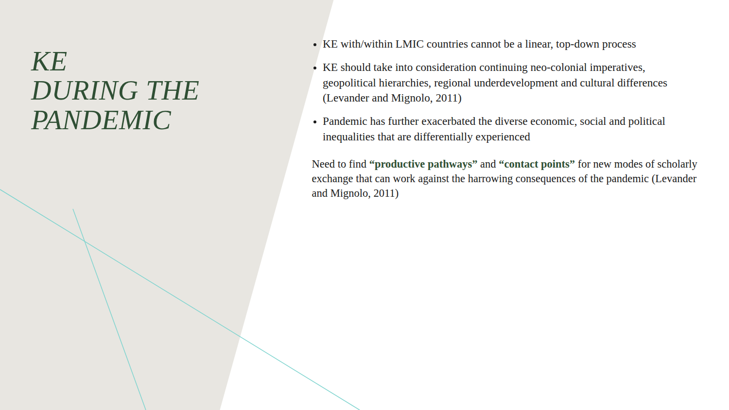KE
DURING THE
PANDEMIC
KE with/within LMIC countries cannot be a linear, top-down process
KE should take into consideration continuing neo-colonial imperatives, geopolitical hierarchies, regional underdevelopment and cultural differences (Levander and Mignolo, 2011)
Pandemic has further exacerbated the diverse economic, social and political inequalities that are differentially experienced
Need to find “productive pathways” and “contact points” for new modes of scholarly exchange that can work against the harrowing consequences of the pandemic (Levander and Mignolo, 2011)